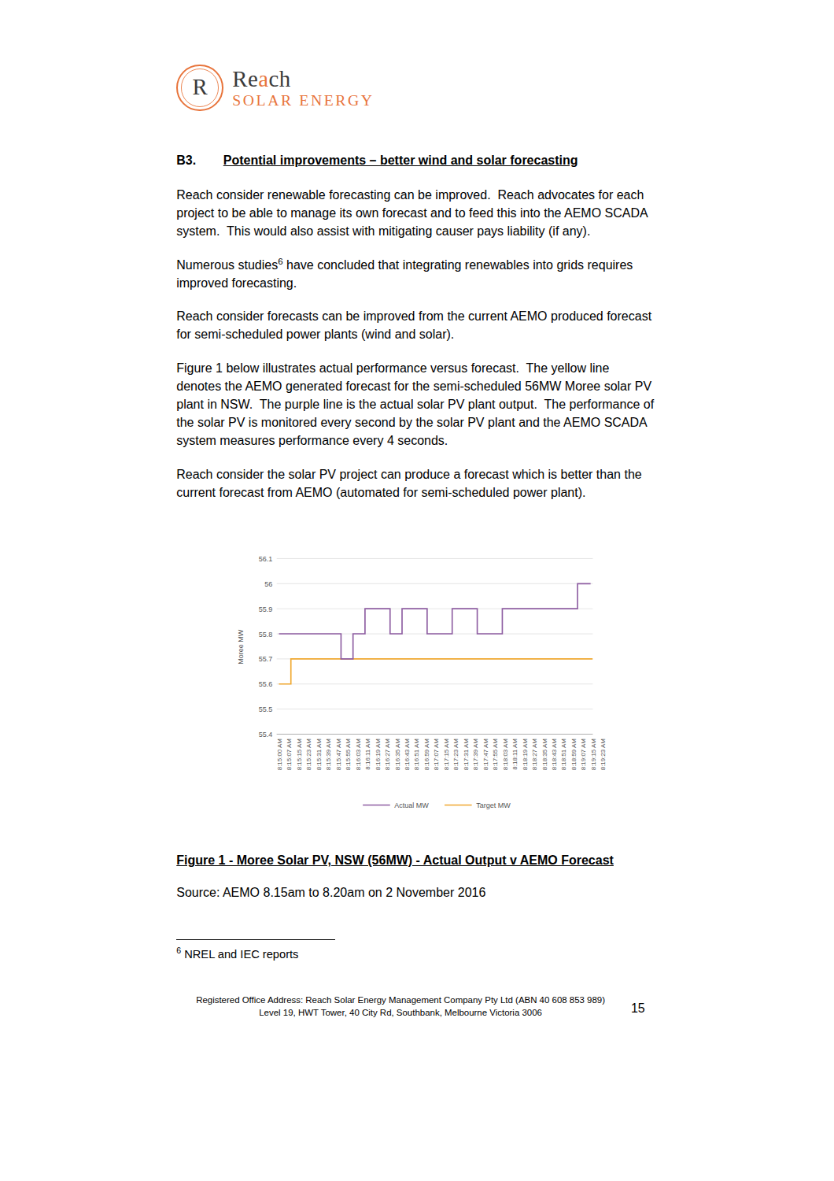R
Reach
SOLAR ENERGY
B3. Potential improvements – better wind and solar forecasting
Reach consider renewable forecasting can be improved. Reach advocates for each project to be able to manage its own forecast and to feed this into the AEMO SCADA system. This would also assist with mitigating causer pays liability (if any).
Numerous studies6 have concluded that integrating renewables into grids requires improved forecasting.
Reach consider forecasts can be improved from the current AEMO produced forecast for semi-scheduled power plants (wind and solar).
Figure 1 below illustrates actual performance versus forecast. The yellow line denotes the AEMO generated forecast for the semi-scheduled 56MW Moree solar PV plant in NSW. The purple line is the actual solar PV plant output. The performance of the solar PV is monitored every second by the solar PV plant and the AEMO SCADA system measures performance every 4 seconds.
Reach consider the solar PV project can produce a forecast which is better than the current forecast from AEMO (automated for semi-scheduled power plant).
Moree MW 56.1 56 55.9 55.8 55.7 55.6 55.5 55.4 8:15:00 AM 8:15:07 AM 8:15:15 AM 8:15:23 AM 8:15:31 AM 8:15:39 AM 8:15:47 AM 8:15:55 AM 8:16:03 AM 8:16:11 AM 8:16:19 AM 8:16:27 AM 8:16:35 AM 8:16:43 AM 8:16:51 AM 8:16:59 AM 8:17:07 AM 8:17:15 AM 8:17:23 AM 8:17:31 AM 8:17:39 AM 8:17:47 AM 8:17:55 AM 8:18:03 AM 8:18:11 AM 8:18:19 AM 8:18:27 AM 8:18:35 AM 8:18:43 AM 8:18:51 AM 8:18:59 AM 8:19:07 AM 8:19:15 AM 8:19:23 AM 8:19:31 AM 8:19:39 AM 8:19:47 AM 8:19:55 AM Actual MW Target MW
Figure 1 - Moree Solar PV, NSW (56MW) - Actual Output v AEMO Forecast
Source: AEMO 8.15am to 8.20am on 2 November 2016
6 NREL and IEC reports
Registered Office Address: Reach Solar Energy Management Company Pty Ltd (ABN 40 608 853 989)
Level 19, HWT Tower, 40 City Rd, Southbank, Melbourne Victoria 3006
15